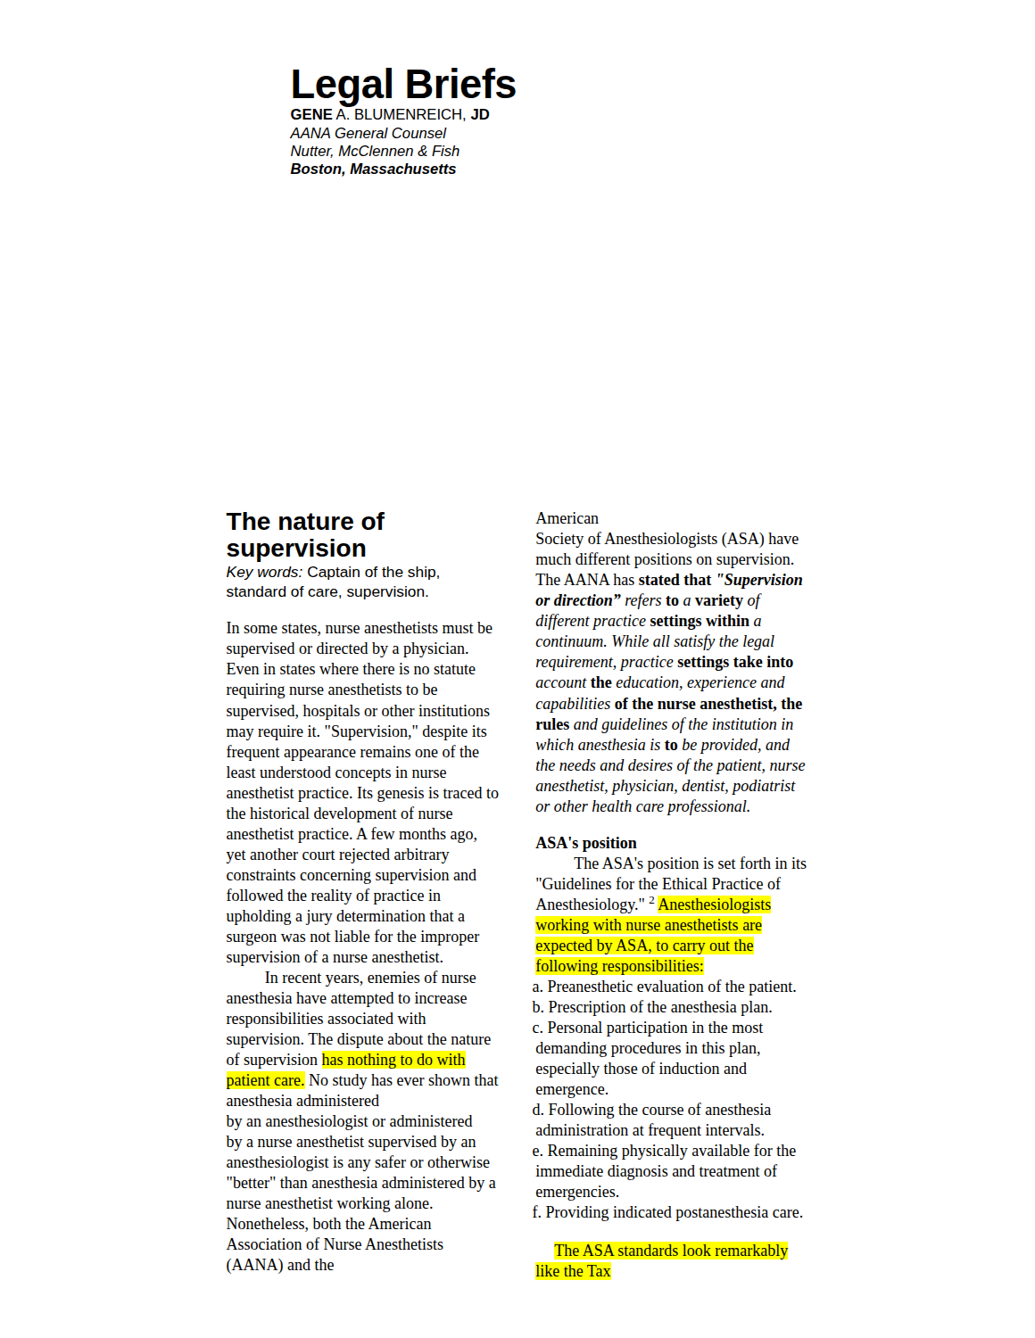Legal Briefs
GENE A. BLUMENREICH, JD
AANA General Counsel
Nutter, McClennen & Fish
Boston, Massachusetts
The nature of supervision
Key words: Captain of the ship, standard of care, supervision.
In some states, nurse anesthetists must be supervised or directed by a physician. Even in states where there is no statute requiring nurse anesthetists to be supervised, hospitals or other institutions may require it. "Supervision," despite its frequent appearance remains one of the least understood concepts in nurse anesthetist practice. Its genesis is traced to the historical development of nurse anesthetist practice. A few months ago, yet another court rejected arbitrary constraints concerning supervision and followed the reality of practice in upholding a jury determination that a surgeon was not liable for the improper supervision of a nurse anesthetist.
In recent years, enemies of nurse anesthesia have attempted to increase responsibilities associated with supervision. The dispute about the nature of supervision has nothing to do with patient care. No study has ever shown that anesthesia administered
by an anesthesiologist or administered
by a nurse anesthetist supervised by an anesthesiologist is any safer or otherwise "better" than anesthesia administered by a nurse anesthetist working alone. Nonetheless, both the American Association of Nurse Anesthetists (AANA) and the
American
Society of Anesthesiologists (ASA) have much different positions on supervision. The AANA has stated that "Supervision or direction” refers to a variety of different practice settings within a continuum. While all satisfy the legal requirement, practice settings take into account the education, experience and capabilities of the nurse anesthetist, the rules and guidelines of the institution in which anesthesia is to be provided, and the needs and desires of the patient, nurse anesthetist, physician, dentist, podiatrist or other health care professional.
ASA's position
The ASA's position is set forth in its "Guidelines for the Ethical Practice of Anesthesiology." 2 Anesthesiologists working with nurse anesthetists are expected by ASA, to carry out the following responsibilities:
a. Preanesthetic evaluation of the patient.
b. Prescription of the anesthesia plan.
c. Personal participation in the most demanding procedures in this plan, especially those of induction and emergence.
d. Following the course of anesthesia administration at frequent intervals.
e. Remaining physically available for the immediate diagnosis and treatment of emergencies.
f. Providing indicated postanesthesia care.
The ASA standards look remarkably like the Tax